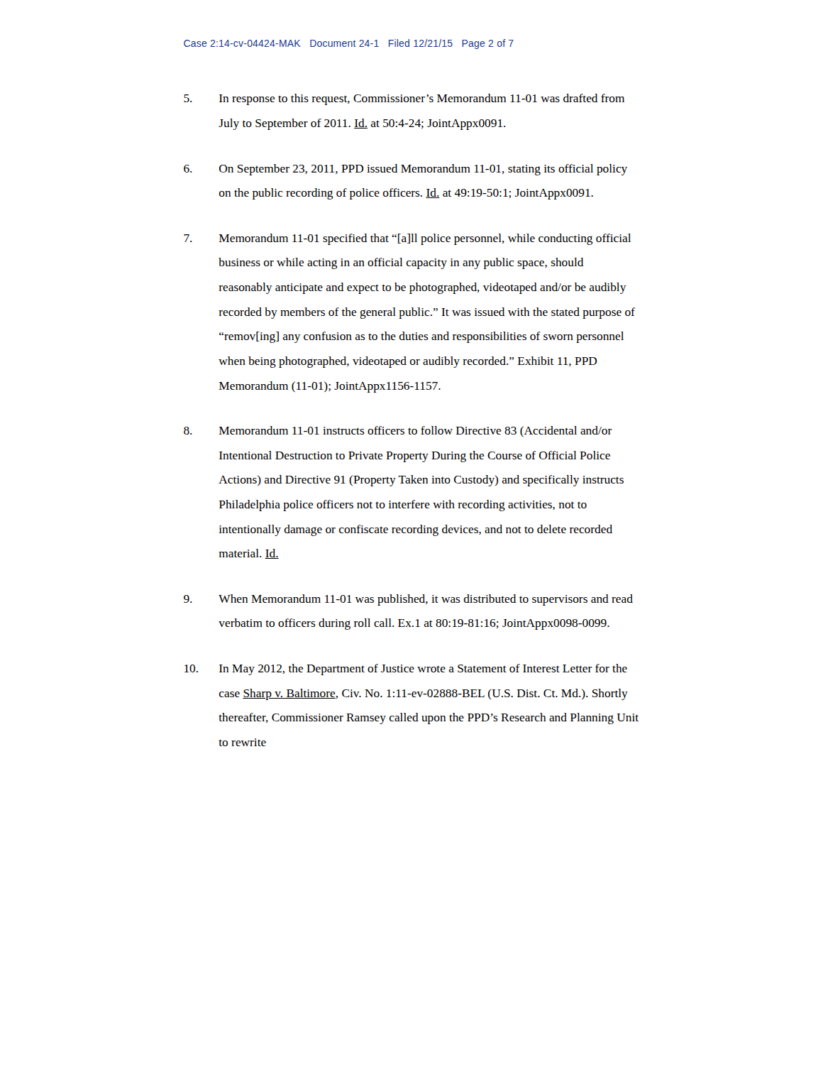Case 2:14-cv-04424-MAK Document 24-1 Filed 12/21/15 Page 2 of 7
5. In response to this request, Commissioner’s Memorandum 11-01 was drafted from July to September of 2011. Id. at 50:4-24; JointAppx0091.
6. On September 23, 2011, PPD issued Memorandum 11-01, stating its official policy on the public recording of police officers. Id. at 49:19-50:1; JointAppx0091.
7. Memorandum 11-01 specified that “[a]ll police personnel, while conducting official business or while acting in an official capacity in any public space, should reasonably anticipate and expect to be photographed, videotaped and/or be audibly recorded by members of the general public.” It was issued with the stated purpose of “remov[ing] any confusion as to the duties and responsibilities of sworn personnel when being photographed, videotaped or audibly recorded.” Exhibit 11, PPD Memorandum (11-01); JointAppx1156-1157.
8. Memorandum 11-01 instructs officers to follow Directive 83 (Accidental and/or Intentional Destruction to Private Property During the Course of Official Police Actions) and Directive 91 (Property Taken into Custody) and specifically instructs Philadelphia police officers not to interfere with recording activities, not to intentionally damage or confiscate recording devices, and not to delete recorded material. Id.
9. When Memorandum 11-01 was published, it was distributed to supervisors and read verbatim to officers during roll call. Ex.1 at 80:19-81:16; JointAppx0098-0099.
10. In May 2012, the Department of Justice wrote a Statement of Interest Letter for the case Sharp v. Baltimore, Civ. No. 1:11-ev-02888-BEL (U.S. Dist. Ct. Md.). Shortly thereafter, Commissioner Ramsey called upon the PPD’s Research and Planning Unit to rewrite